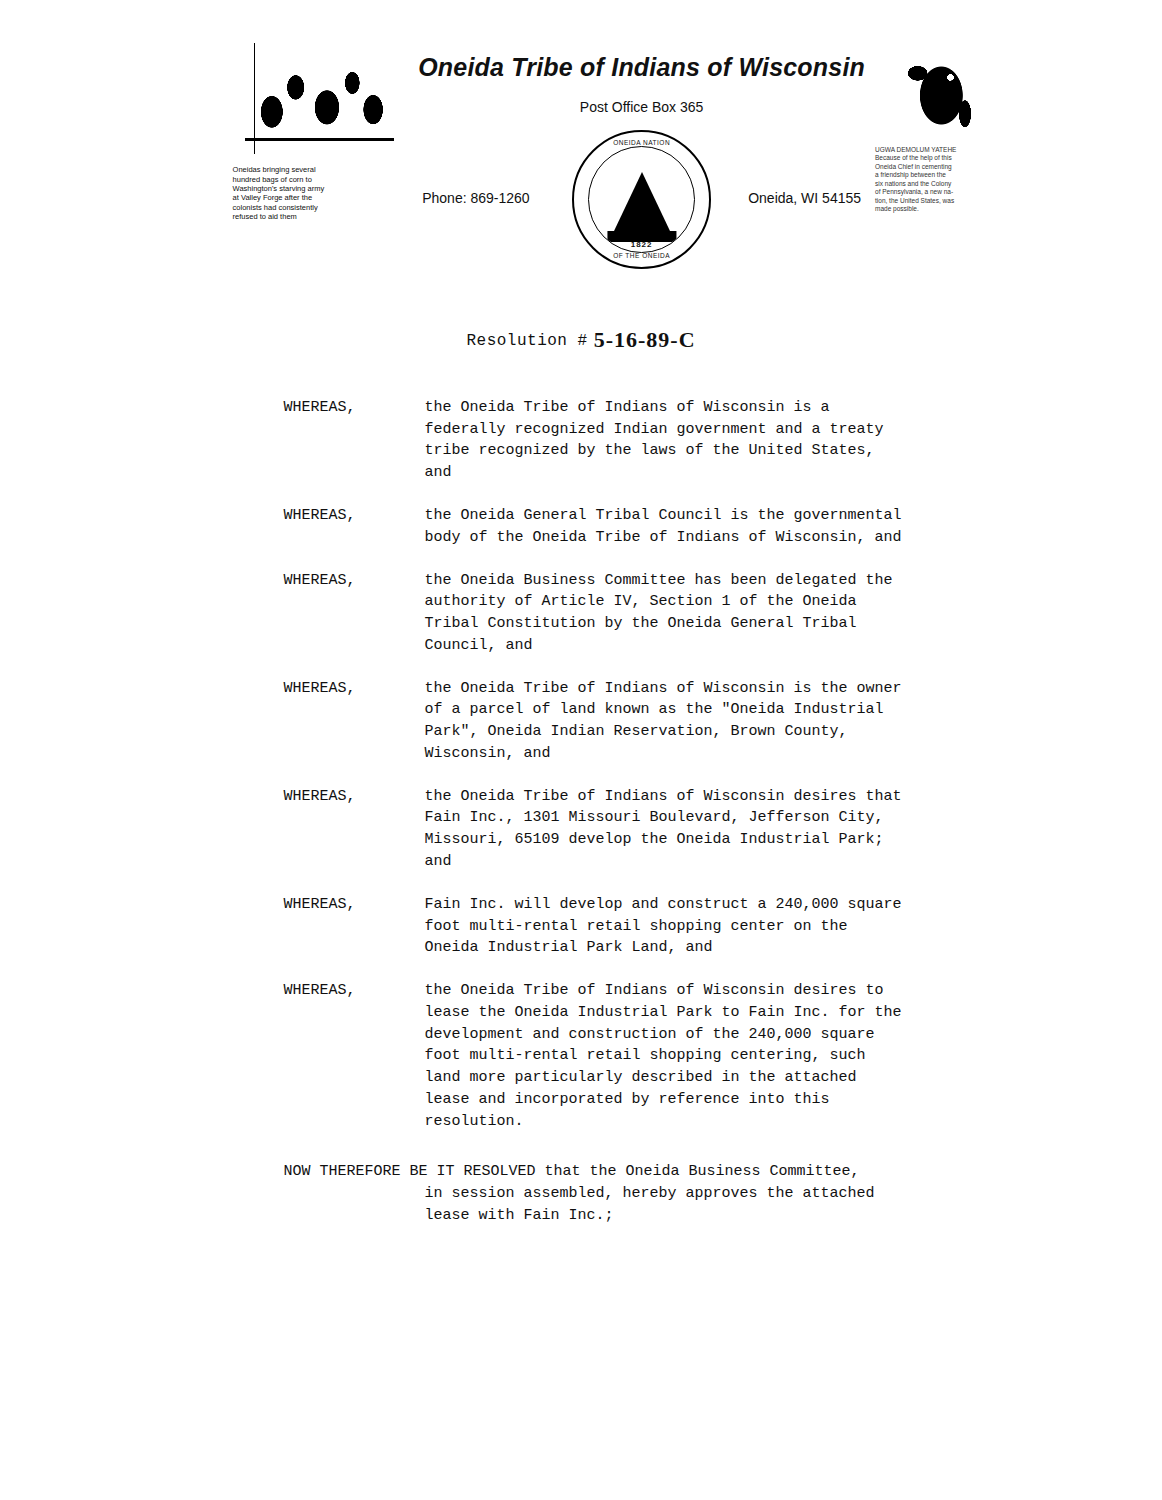Oneidas bringing several
hundred bags of corn to
Washington's starving army
at Valley Forge after the
colonists had consistently
refused to aid them
Oneida Tribe of Indians of Wisconsin
Post Office Box 365
Phone: 869-1260
ONEIDA NATION OF THE ONEIDA
1822
Oneida, WI 54155
UGWA DEMOLUM YATEHE
Because of the help of this
Oneida Chief in cementing
a friendship between the
six nations and the Colony
of Pennsylvania, a new na-
tion, the United States, was
made possible.
Resolution #5-16-89-C
WHEREAS,
the Oneida Tribe of Indians of Wisconsin is a federally recognized Indian government and a treaty tribe recognized by the laws of the United States, and
WHEREAS,
the Oneida General Tribal Council is the governmental body of the Oneida Tribe of Indians of Wisconsin, and
WHEREAS,
the Oneida Business Committee has been delegated the authority of Article IV, Section 1 of the Oneida Tribal Constitution by the Oneida General Tribal Council, and
WHEREAS,
the Oneida Tribe of Indians of Wisconsin is the owner of a parcel of land known as the "Oneida Industrial Park", Oneida Indian Reservation, Brown County, Wisconsin, and
WHEREAS,
the Oneida Tribe of Indians of Wisconsin desires that Fain Inc., 1301 Missouri Boulevard, Jefferson City, Missouri, 65109 develop the Oneida Industrial Park; and
WHEREAS,
Fain Inc. will develop and construct a 240,000 square foot multi-rental retail shopping center on the Oneida Industrial Park Land, and
WHEREAS,
the Oneida Tribe of Indians of Wisconsin desires to lease the Oneida Industrial Park to Fain Inc. for the development and construction of the 240,000 square foot multi-rental retail shopping centering, such land more particularly described in the attached lease and incorporated by reference into this resolution.
NOW THEREFORE BE IT RESOLVED that the Oneida Business Committee,
in session assembled, hereby approves the attached
lease with Fain Inc.;